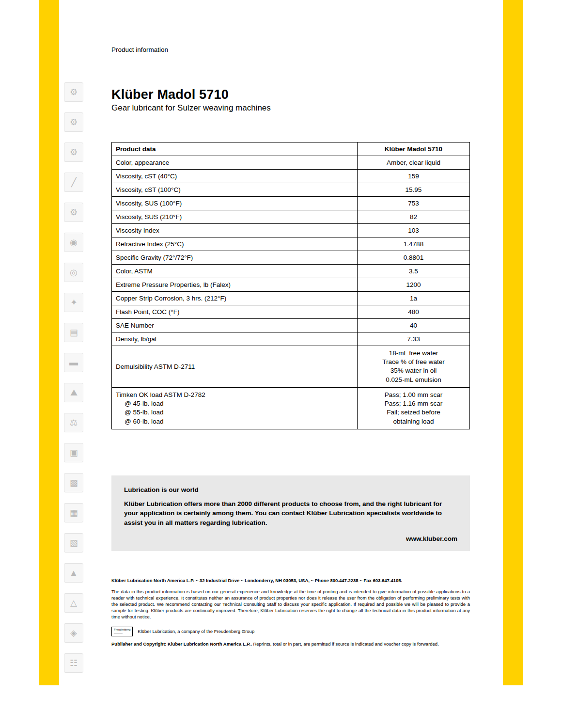⚙
⚙
⚙
╱
⚙
◉
◎
✦
▤
▬
⛰
⚖
▣
▩
▦
▧
▲
△
◈
☷
Product information
Klüber Madol 5710
Gear lubricant for Sulzer weaving machines
| Product data | Klüber Madol 5710 |
| --- | --- |
| Color, appearance | Amber, clear liquid |
| Viscosity, cST (40°C) | 159 |
| Viscosity, cST (100°C) | 15.95 |
| Viscosity, SUS (100°F) | 753 |
| Viscosity, SUS (210°F) | 82 |
| Viscosity Index | 103 |
| Refractive Index (25°C) | 1.4788 |
| Specific Gravity (72°/72°F) | 0.8801 |
| Color, ASTM | 3.5 |
| Extreme Pressure Properties, lb (Falex) | 1200 |
| Copper Strip Corrosion, 3 hrs. (212°F) | 1a |
| Flash Point, COC (°F) | 480 |
| SAE Number | 40 |
| Density, lb/gal | 7.33 |
| Demulsibility ASTM D-2711 | 18-mL free water Trace % of free water 35% water in oil 0.025-mL emulsion |
| Timken OK load ASTM D-2782 @ 45-lb. load @ 55-lb. load @ 60-lb. load | Pass; 1.00 mm scar Pass; 1.16 mm scar Fail; seized before obtaining load |
Lubrication is our world
Klüber Lubrication offers more than 2000 different products to choose from, and the right lubricant for your application is certainly among them. You can contact Klüber Lubrication specialists worldwide to assist you in all matters regarding lubrication.
www.kluber.com
Klüber Lubrication North America L.P. ~ 32 Industrial Drive ~ Londonderry, NH 03053, USA, ~ Phone 800.447.2238 ~ Fax 603.647.4105.
The data in this product information is based on our general experience and knowledge at the time of printing and is intended to give information of possible applications to a reader with technical experience. It constitutes neither an assurance of product properties nor does it release the user from the obligation of performing preliminary tests with the selected product. We recommend contacting our Technical Consulting Staff to discuss your specific application. If required and possible we will be pleased to provide a sample for testing. Klüber products are continually improved. Therefore, Klüber Lubrication reserves the right to change all the technical data in this product information at any time without notice.
Freudenberg
———
Klüber Lubrication, a company of the Freudenberg Group
Publisher and Copyright: Klüber Lubrication North America L.P.. Reprints, total or in part, are permitted if source is indicated and voucher copy is forwarded.